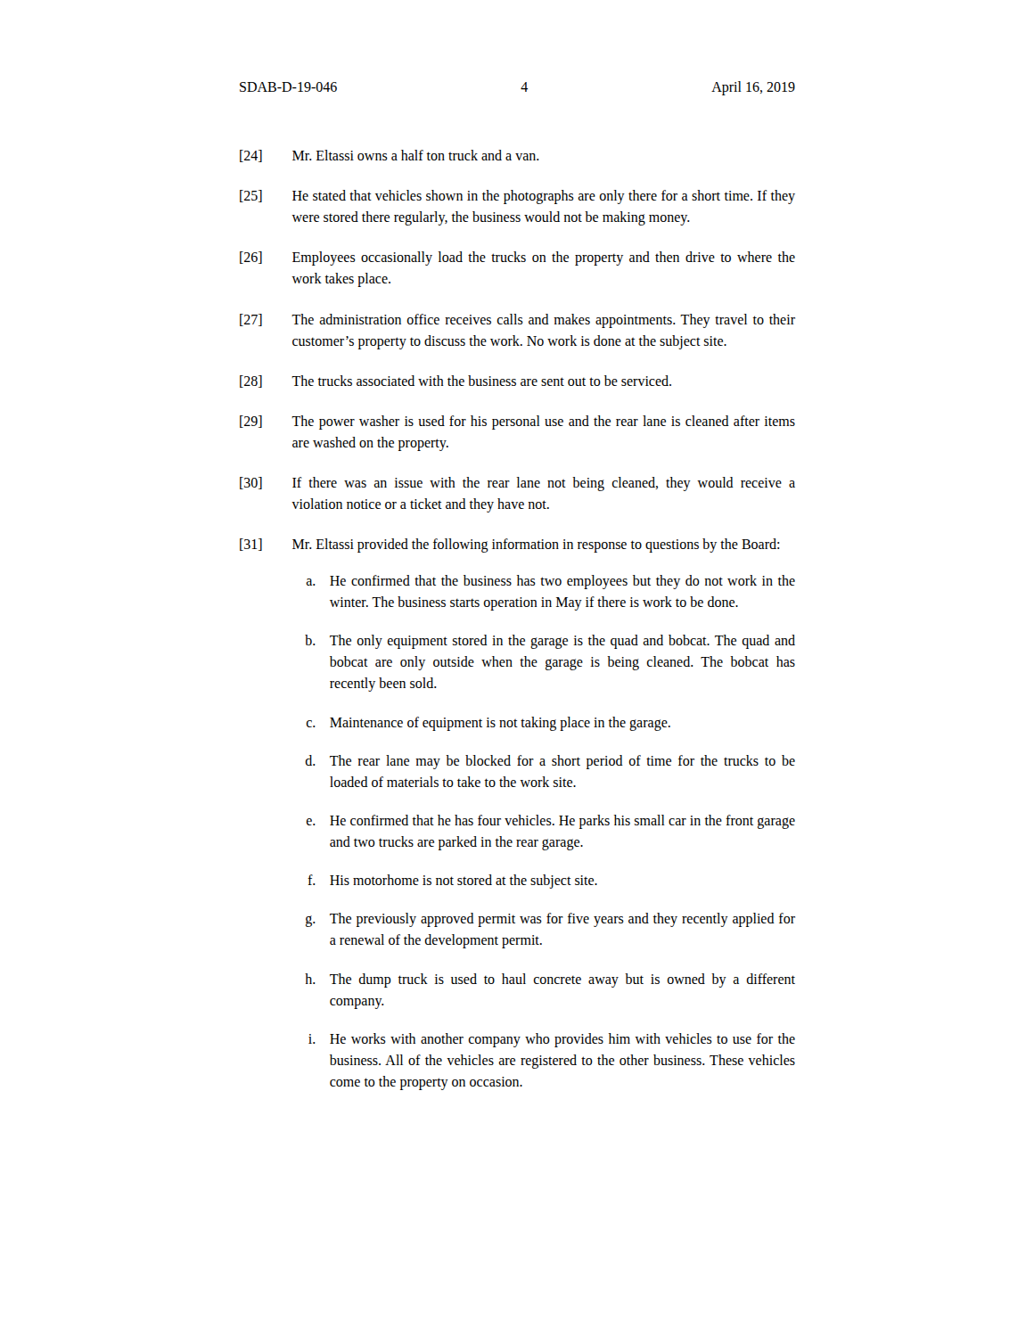SDAB-D-19-046
4
April 16, 2019
[24]
Mr. Eltassi owns a half ton truck and a van.
[25]
He stated that vehicles shown in the photographs are only there for a short time. If they were stored there regularly, the business would not be making money.
[26]
Employees occasionally load the trucks on the property and then drive to where the work takes place.
[27]
The administration office receives calls and makes appointments. They travel to their customer’s property to discuss the work. No work is done at the subject site.
[28]
The trucks associated with the business are sent out to be serviced.
[29]
The power washer is used for his personal use and the rear lane is cleaned after items are washed on the property.
[30]
If there was an issue with the rear lane not being cleaned, they would receive a violation notice or a ticket and they have not.
[31]
Mr. Eltassi provided the following information in response to questions by the Board:
He confirmed that the business has two employees but they do not work in the winter. The business starts operation in May if there is work to be done.
The only equipment stored in the garage is the quad and bobcat. The quad and bobcat are only outside when the garage is being cleaned. The bobcat has recently been sold.
Maintenance of equipment is not taking place in the garage.
The rear lane may be blocked for a short period of time for the trucks to be loaded of materials to take to the work site.
He confirmed that he has four vehicles. He parks his small car in the front garage and two trucks are parked in the rear garage.
His motorhome is not stored at the subject site.
The previously approved permit was for five years and they recently applied for a renewal of the development permit.
The dump truck is used to haul concrete away but is owned by a different company.
He works with another company who provides him with vehicles to use for the business. All of the vehicles are registered to the other business. These vehicles come to the property on occasion.